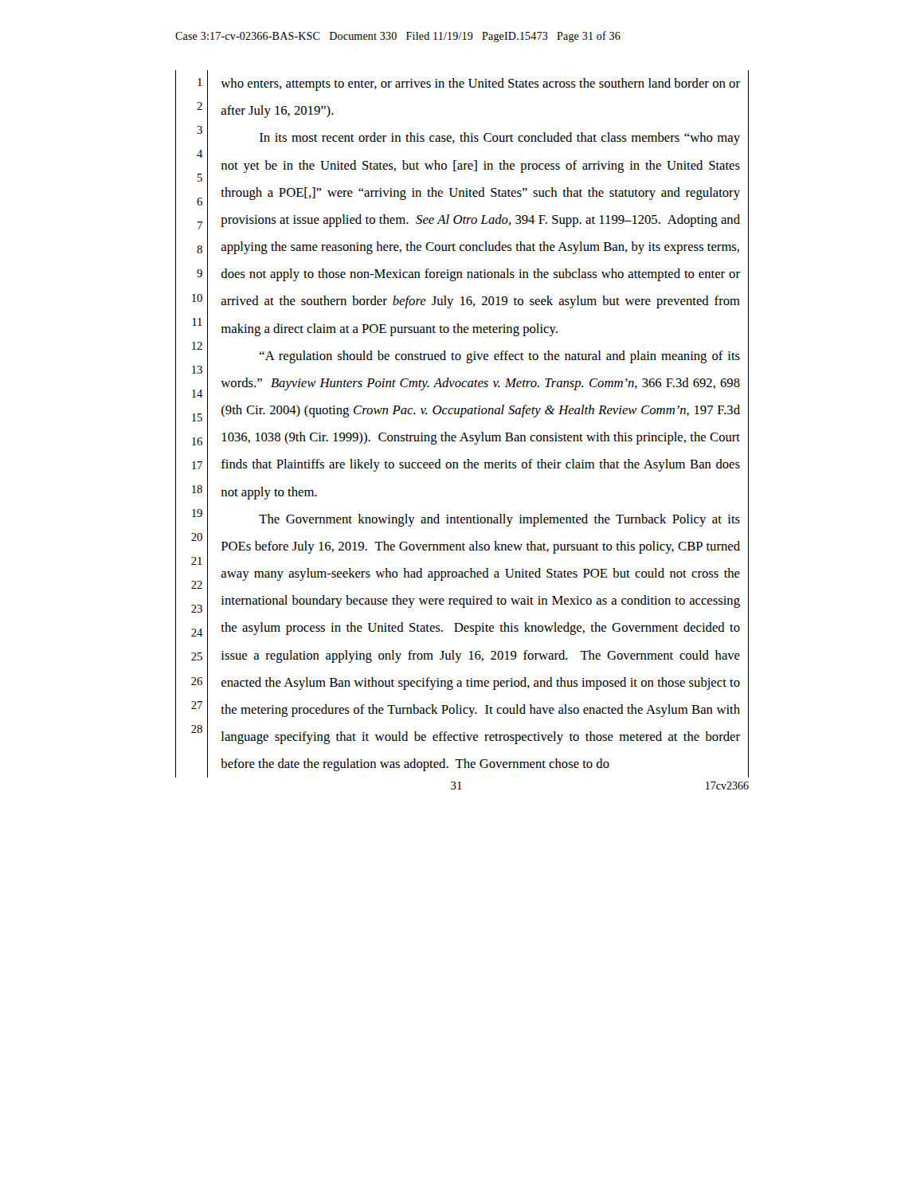Case 3:17-cv-02366-BAS-KSC Document 330 Filed 11/19/19 PageID.15473 Page 31 of 36
1
2
3
4
5
6
7
8
9
10
11
12
13
14
15
16
17
18
19
20
21
22
23
24
25
26
27
28
who enters, attempts to enter, or arrives in the United States across the southern land border on or after July 16, 2019”).
In its most recent order in this case, this Court concluded that class members “who may not yet be in the United States, but who [are] in the process of arriving in the United States through a POE[,]” were “arriving in the United States” such that the statutory and regulatory provisions at issue applied to them. See Al Otro Lado, 394 F. Supp. at 1199–1205. Adopting and applying the same reasoning here, the Court concludes that the Asylum Ban, by its express terms, does not apply to those non-Mexican foreign nationals in the subclass who attempted to enter or arrived at the southern border before July 16, 2019 to seek asylum but were prevented from making a direct claim at a POE pursuant to the metering policy.
“A regulation should be construed to give effect to the natural and plain meaning of its words.” Bayview Hunters Point Cmty. Advocates v. Metro. Transp. Comm’n, 366 F.3d 692, 698 (9th Cir. 2004) (quoting Crown Pac. v. Occupational Safety & Health Review Comm’n, 197 F.3d 1036, 1038 (9th Cir. 1999)). Construing the Asylum Ban consistent with this principle, the Court finds that Plaintiffs are likely to succeed on the merits of their claim that the Asylum Ban does not apply to them.
The Government knowingly and intentionally implemented the Turnback Policy at its POEs before July 16, 2019. The Government also knew that, pursuant to this policy, CBP turned away many asylum-seekers who had approached a United States POE but could not cross the international boundary because they were required to wait in Mexico as a condition to accessing the asylum process in the United States. Despite this knowledge, the Government decided to issue a regulation applying only from July 16, 2019 forward. The Government could have enacted the Asylum Ban without specifying a time period, and thus imposed it on those subject to the metering procedures of the Turnback Policy. It could have also enacted the Asylum Ban with language specifying that it would be effective retrospectively to those metered at the border before the date the regulation was adopted. The Government chose to do
31
17cv2366